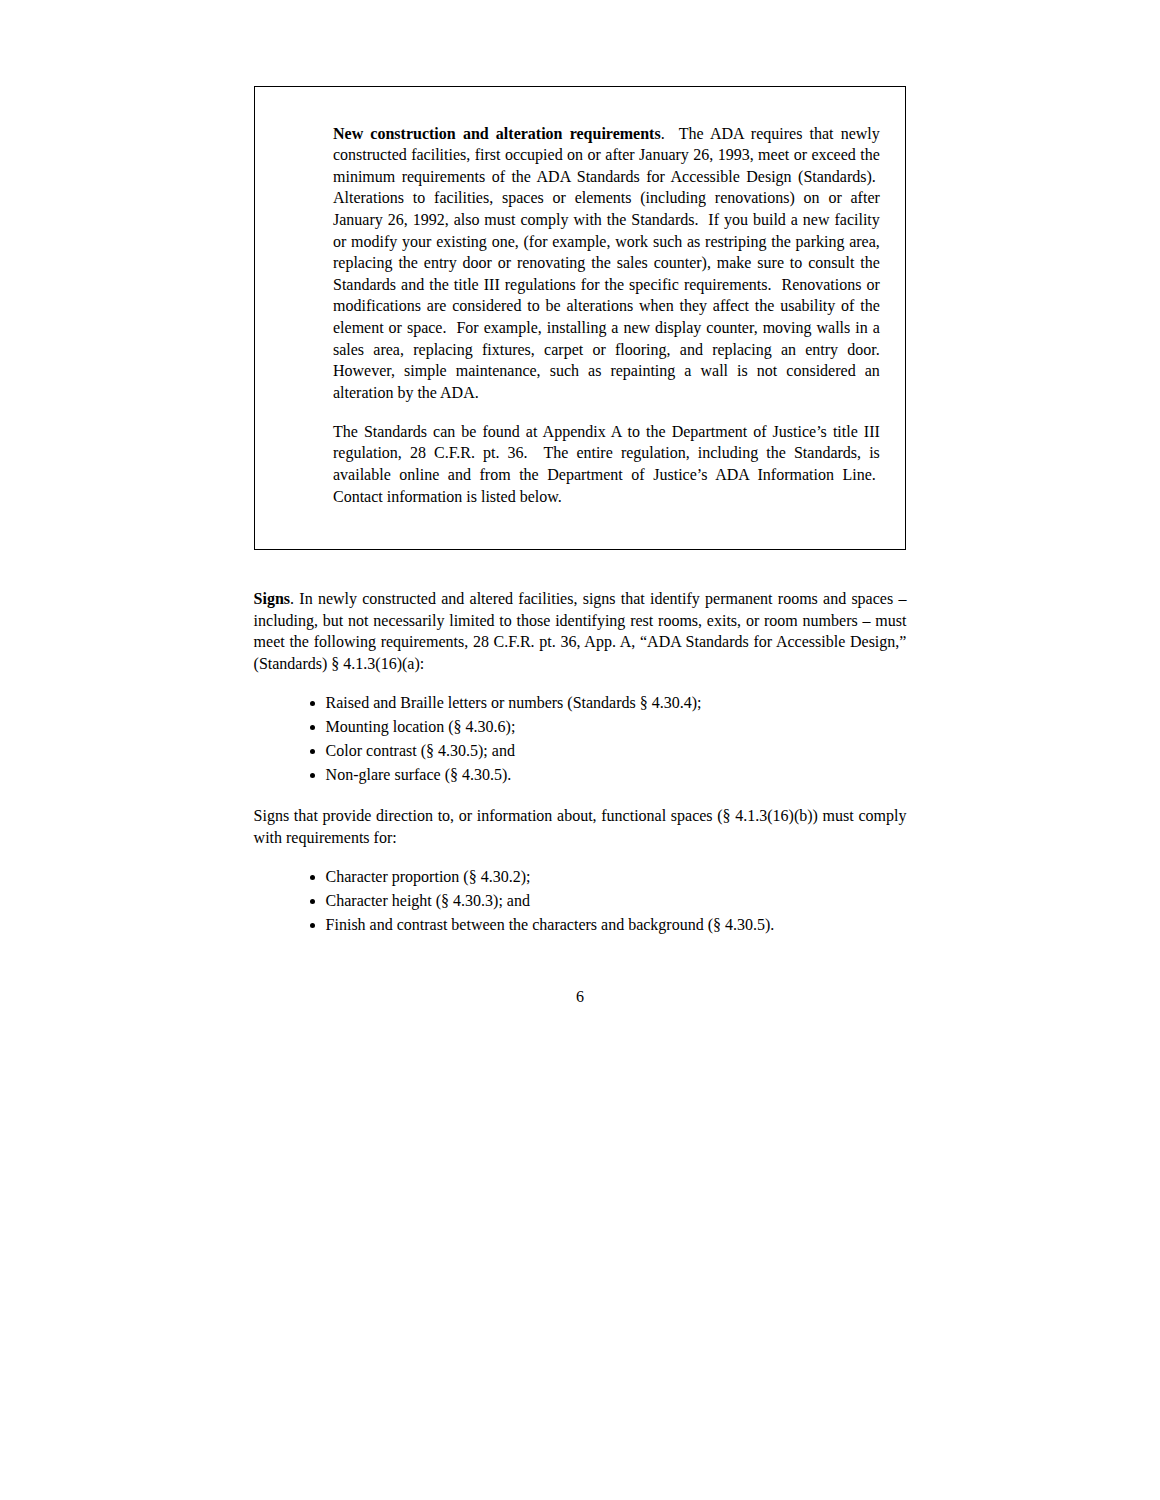New construction and alteration requirements. The ADA requires that newly constructed facilities, first occupied on or after January 26, 1993, meet or exceed the minimum requirements of the ADA Standards for Accessible Design (Standards). Alterations to facilities, spaces or elements (including renovations) on or after January 26, 1992, also must comply with the Standards. If you build a new facility or modify your existing one, (for example, work such as restriping the parking area, replacing the entry door or renovating the sales counter), make sure to consult the Standards and the title III regulations for the specific requirements. Renovations or modifications are considered to be alterations when they affect the usability of the element or space. For example, installing a new display counter, moving walls in a sales area, replacing fixtures, carpet or flooring, and replacing an entry door. However, simple maintenance, such as repainting a wall is not considered an alteration by the ADA.
The Standards can be found at Appendix A to the Department of Justice’s title III regulation, 28 C.F.R. pt. 36. The entire regulation, including the Standards, is available online and from the Department of Justice’s ADA Information Line. Contact information is listed below.
Signs. In newly constructed and altered facilities, signs that identify permanent rooms and spaces – including, but not necessarily limited to those identifying rest rooms, exits, or room numbers – must meet the following requirements, 28 C.F.R. pt. 36, App. A, “ADA Standards for Accessible Design,” (Standards) § 4.1.3(16)(a):
Raised and Braille letters or numbers (Standards § 4.30.4);
Mounting location (§ 4.30.6);
Color contrast (§ 4.30.5); and
Non-glare surface (§ 4.30.5).
Signs that provide direction to, or information about, functional spaces (§ 4.1.3(16)(b)) must comply with requirements for:
Character proportion (§ 4.30.2);
Character height (§ 4.30.3); and
Finish and contrast between the characters and background (§ 4.30.5).
6